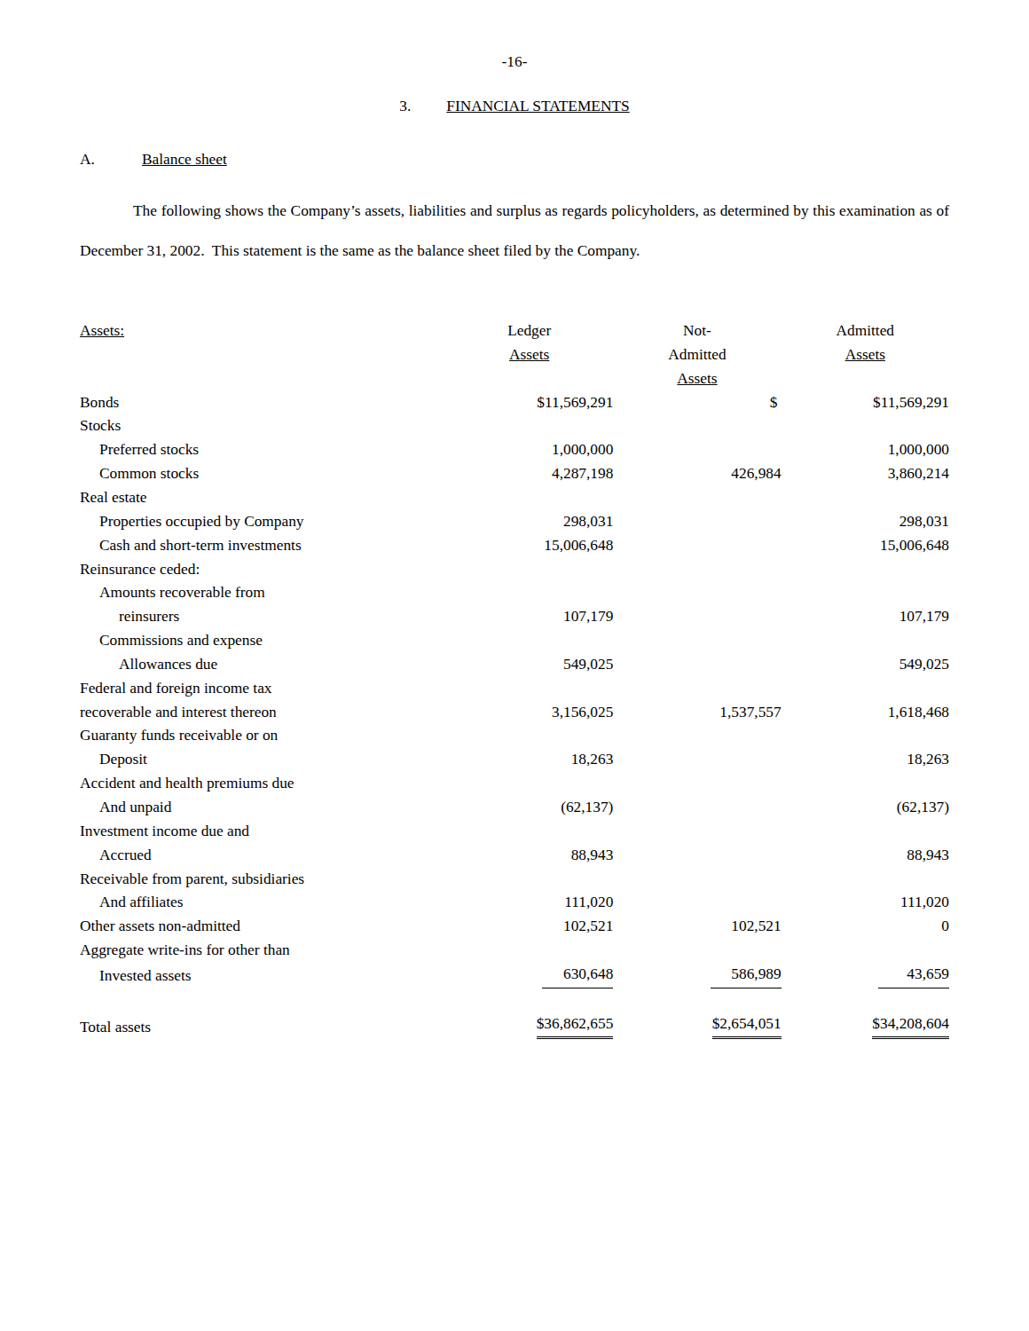-16-
3. FINANCIAL STATEMENTS
A. Balance sheet
The following shows the Company’s assets, liabilities and surplus as regards policyholders, as determined by this examination as of December 31, 2002. This statement is the same as the balance sheet filed by the Company.
| Assets: | Ledger | Not- | Admitted |
| | Assets | Admitted | Assets |
| | | Assets | |
| Bonds | $11,569,291 | $ | $11,569,291 |
| Stocks | | | |
| Preferred stocks | 1,000,000 | | 1,000,000 |
| Common stocks | 4,287,198 | 426,984 | 3,860,214 |
| Real estate | | | |
| Properties occupied by Company | 298,031 | | 298,031 |
| Cash and short-term investments | 15,006,648 | | 15,006,648 |
| Reinsurance ceded: | | | |
| Amounts recoverable from | | | |
| reinsurers | 107,179 | | 107,179 |
| Commissions and expense | | | |
| Allowances due | 549,025 | | 549,025 |
| Federal and foreign income tax | | | |
| recoverable and interest thereon | 3,156,025 | 1,537,557 | 1,618,468 |
| Guaranty funds receivable or on | | | |
| Deposit | 18,263 | | 18,263 |
| Accident and health premiums due | | | |
| And unpaid | (62,137) | | (62,137) |
| Investment income due and | | | |
| Accrued | 88,943 | | 88,943 |
| Receivable from parent, subsidiaries | | | |
| And affiliates | 111,020 | | 111,020 |
| Other assets non-admitted | 102,521 | 102,521 | 0 |
| Aggregate write-ins for other than | | | |
| Invested assets | 630,648 | 586,989 | 43,659 |
| Total assets | $36,862,655 | $2,654,051 | $34,208,604 |